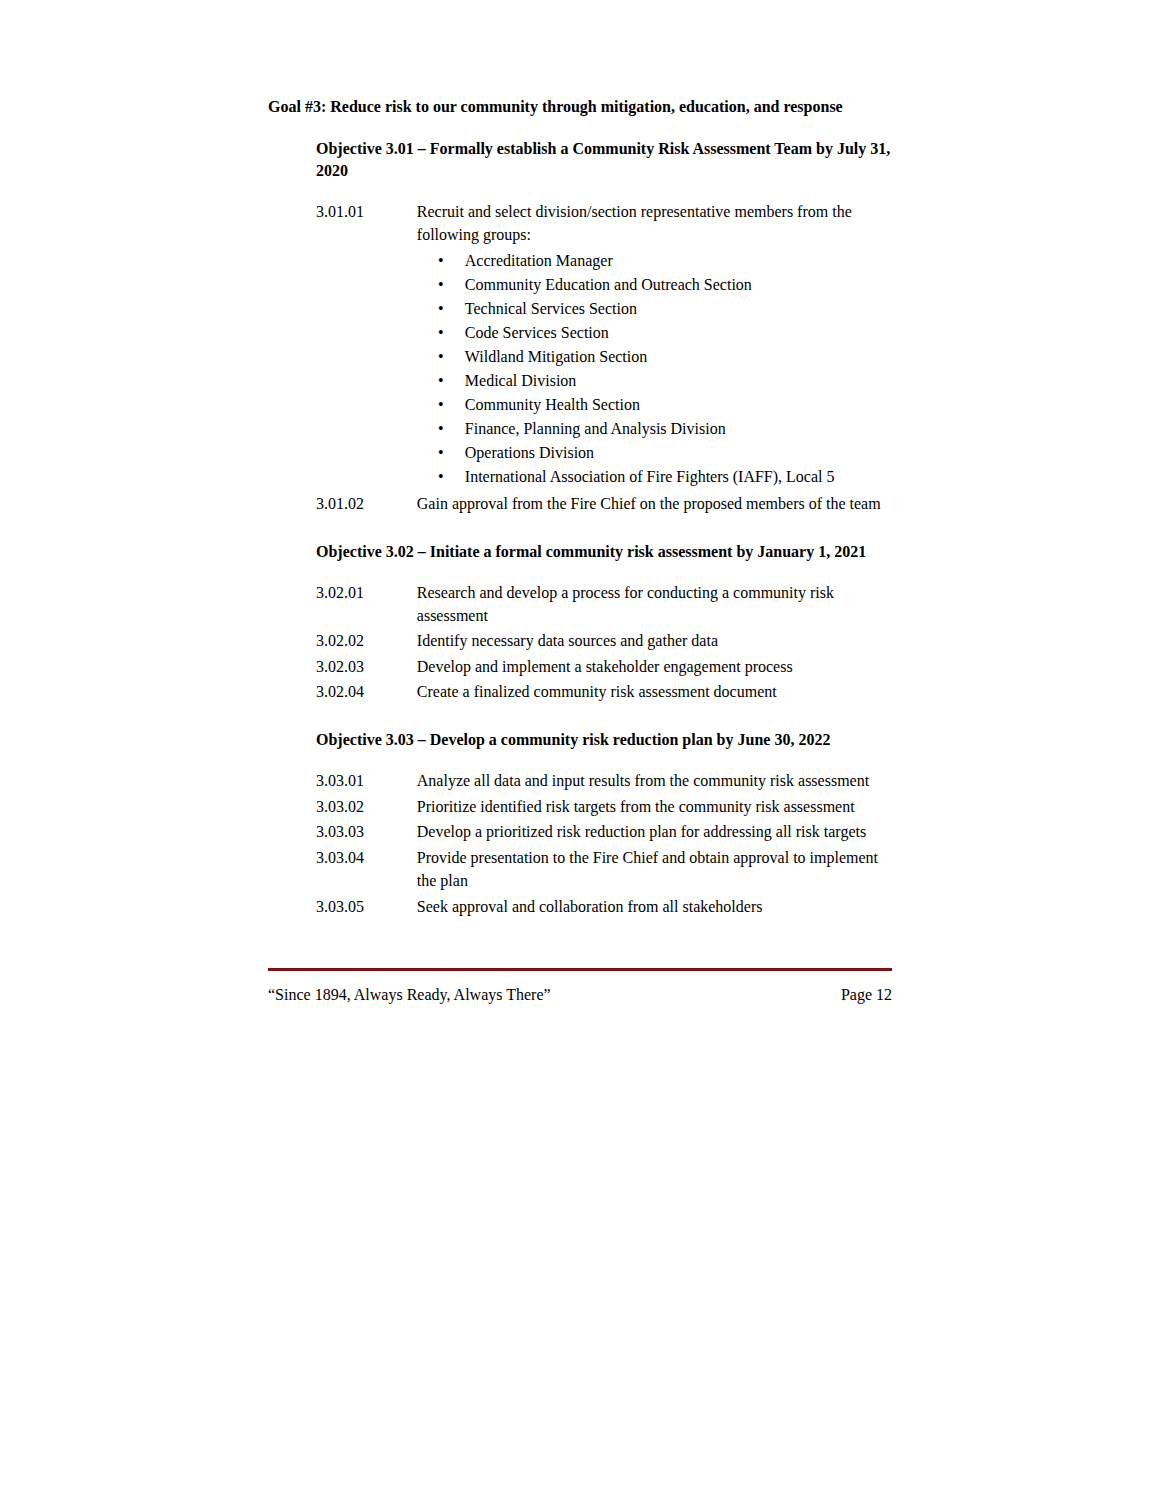Goal #3: Reduce risk to our community through mitigation, education, and response
Objective 3.01 – Formally establish a Community Risk Assessment Team by July 31, 2020
3.01.01
Recruit and select division/section representative members from the following groups:
Accreditation Manager
Community Education and Outreach Section
Technical Services Section
Code Services Section
Wildland Mitigation Section
Medical Division
Community Health Section
Finance, Planning and Analysis Division
Operations Division
International Association of Fire Fighters (IAFF), Local 5
3.01.02
Gain approval from the Fire Chief on the proposed members of the team
Objective 3.02 – Initiate a formal community risk assessment by January 1, 2021
3.02.01
Research and develop a process for conducting a community risk assessment
3.02.02
Identify necessary data sources and gather data
3.02.03
Develop and implement a stakeholder engagement process
3.02.04
Create a finalized community risk assessment document
Objective 3.03 – Develop a community risk reduction plan by June 30, 2022
3.03.01
Analyze all data and input results from the community risk assessment
3.03.02
Prioritize identified risk targets from the community risk assessment
3.03.03
Develop a prioritized risk reduction plan for addressing all risk targets
3.03.04
Provide presentation to the Fire Chief and obtain approval to implement the plan
3.03.05
Seek approval and collaboration from all stakeholders
“Since 1894, Always Ready, Always There”
Page 12